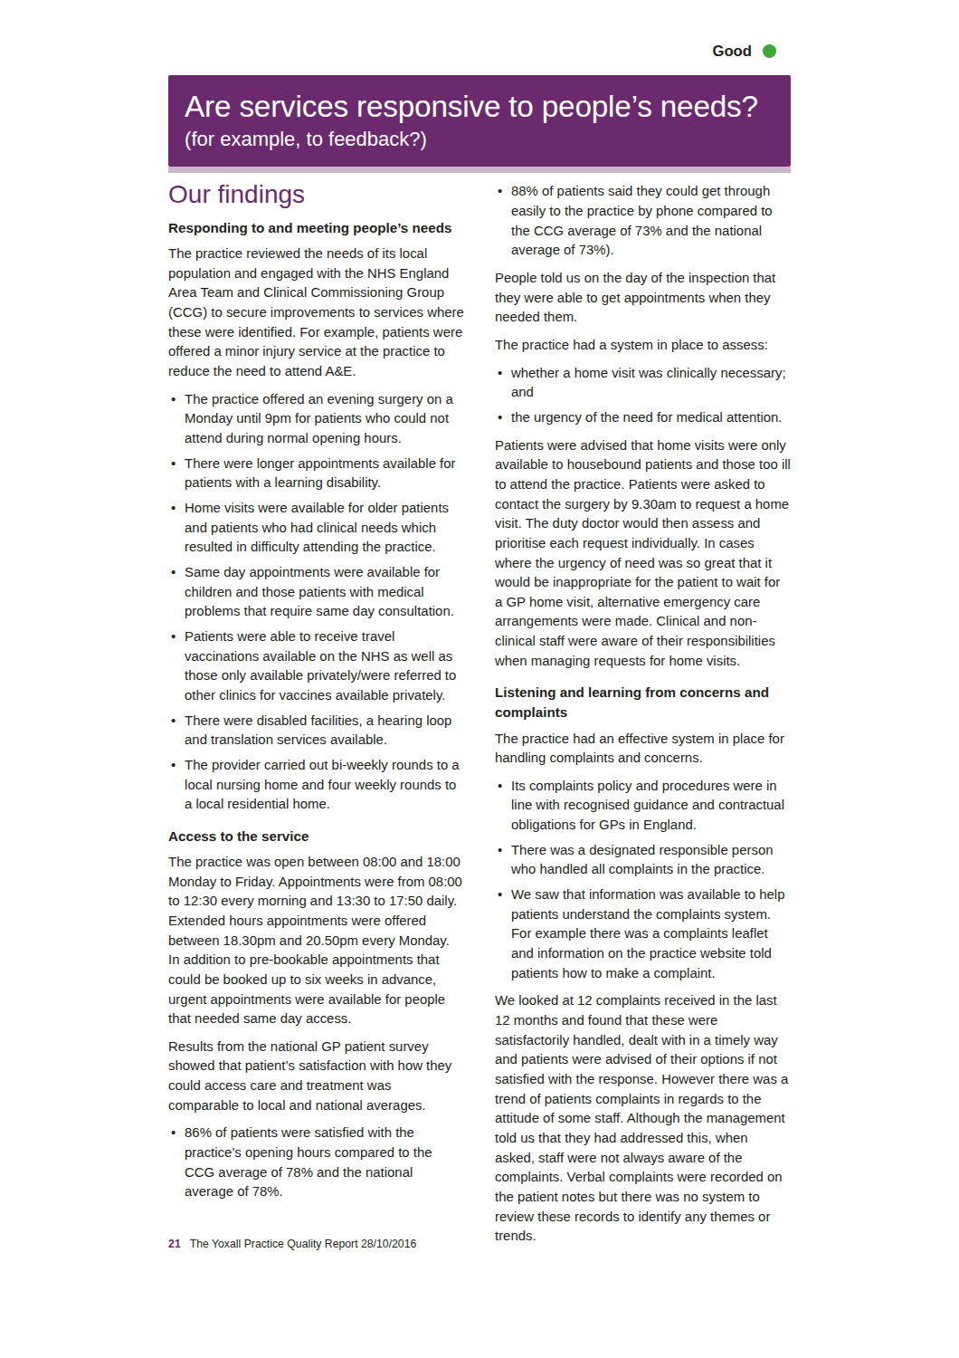Good
Are services responsive to people’s needs?
(for example, to feedback?)
Our findings
Responding to and meeting people’s needs
The practice reviewed the needs of its local population and engaged with the NHS England Area Team and Clinical Commissioning Group (CCG) to secure improvements to services where these were identified. For example, patients were offered a minor injury service at the practice to reduce the need to attend A&E.
The practice offered an evening surgery on a Monday until 9pm for patients who could not attend during normal opening hours.
There were longer appointments available for patients with a learning disability.
Home visits were available for older patients and patients who had clinical needs which resulted in difficulty attending the practice.
Same day appointments were available for children and those patients with medical problems that require same day consultation.
Patients were able to receive travel vaccinations available on the NHS as well as those only available privately/were referred to other clinics for vaccines available privately.
There were disabled facilities, a hearing loop and translation services available.
The provider carried out bi-weekly rounds to a local nursing home and four weekly rounds to a local residential home.
Access to the service
The practice was open between 08:00 and 18:00 Monday to Friday. Appointments were from 08:00 to 12:30 every morning and 13:30 to 17:50 daily. Extended hours appointments were offered between 18.30pm and 20.50pm every Monday. In addition to pre-bookable appointments that could be booked up to six weeks in advance, urgent appointments were available for people that needed same day access.
Results from the national GP patient survey showed that patient’s satisfaction with how they could access care and treatment was comparable to local and national averages.
86% of patients were satisfied with the practice’s opening hours compared to the CCG average of 78% and the national average of 78%.
88% of patients said they could get through easily to the practice by phone compared to the CCG average of 73% and the national average of 73%).
People told us on the day of the inspection that they were able to get appointments when they needed them.
The practice had a system in place to assess:
whether a home visit was clinically necessary; and
the urgency of the need for medical attention.
Patients were advised that home visits were only available to housebound patients and those too ill to attend the practice. Patients were asked to contact the surgery by 9.30am to request a home visit. The duty doctor would then assess and prioritise each request individually. In cases where the urgency of need was so great that it would be inappropriate for the patient to wait for a GP home visit, alternative emergency care arrangements were made. Clinical and non-clinical staff were aware of their responsibilities when managing requests for home visits.
Listening and learning from concerns and complaints
The practice had an effective system in place for handling complaints and concerns.
Its complaints policy and procedures were in line with recognised guidance and contractual obligations for GPs in England.
There was a designated responsible person who handled all complaints in the practice.
We saw that information was available to help patients understand the complaints system. For example there was a complaints leaflet and information on the practice website told patients how to make a complaint.
We looked at 12 complaints received in the last 12 months and found that these were satisfactorily handled, dealt with in a timely way and patients were advised of their options if not satisfied with the response. However there was a trend of patients complaints in regards to the attitude of some staff. Although the management told us that they had addressed this, when asked, staff were not always aware of the complaints. Verbal complaints were recorded on the patient notes but there was no system to review these records to identify any themes or trends.
21 The Yoxall Practice Quality Report 28/10/2016